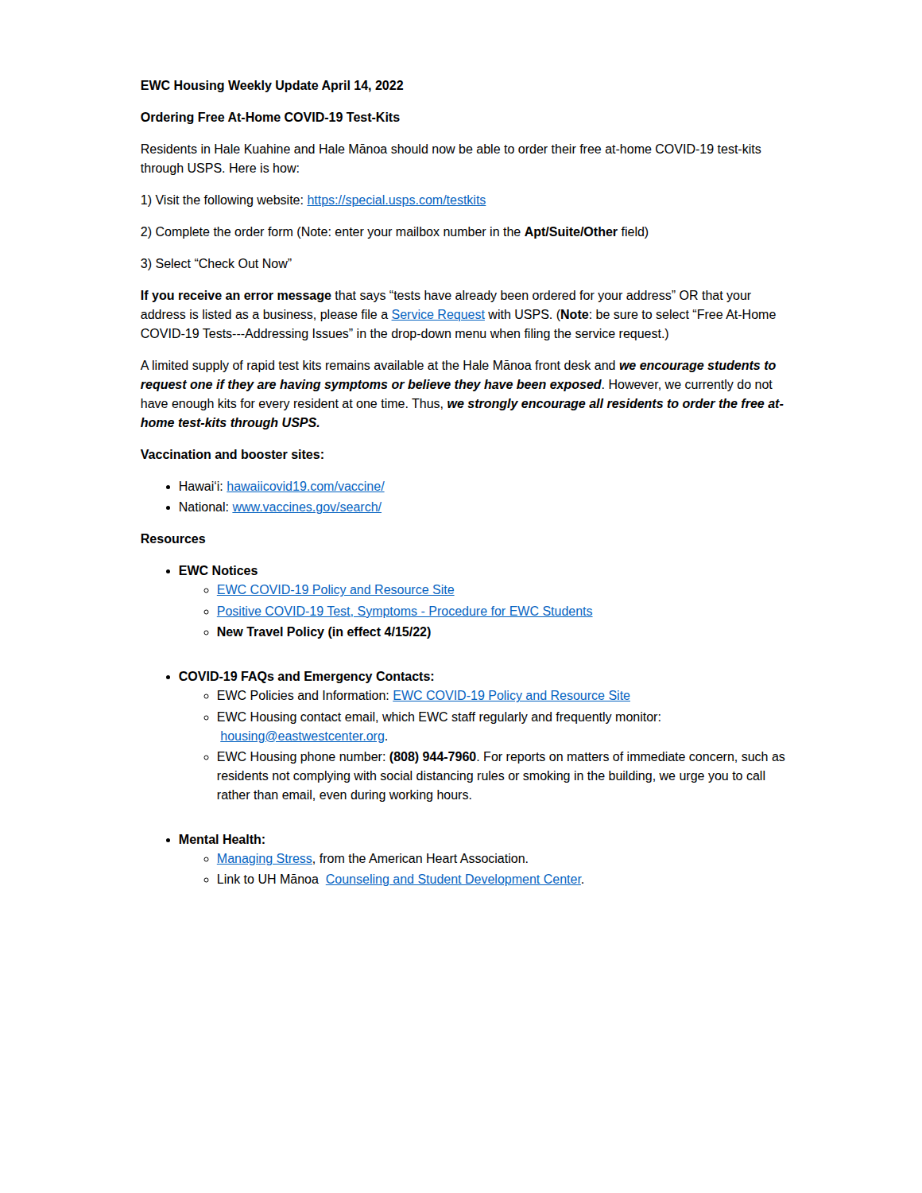EWC Housing Weekly Update April 14, 2022
Ordering Free At-Home COVID-19 Test-Kits
Residents in Hale Kuahine and Hale Mānoa should now be able to order their free at-home COVID-19 test-kits through USPS. Here is how:
1) Visit the following website: https://special.usps.com/testkits
2) Complete the order form (Note: enter your mailbox number in the Apt/Suite/Other field)
3) Select “Check Out Now”
If you receive an error message that says “tests have already been ordered for your address” OR that your address is listed as a business, please file a Service Request with USPS. (Note: be sure to select “Free At-Home COVID-19 Tests---Addressing Issues” in the drop-down menu when filing the service request.)
A limited supply of rapid test kits remains available at the Hale Mānoa front desk and we encourage students to request one if they are having symptoms or believe they have been exposed. However, we currently do not have enough kits for every resident at one time. Thus, we strongly encourage all residents to order the free at-home test-kits through USPS.
Vaccination and booster sites:
Hawai‘i: hawaiicovid19.com/vaccine/
National: www.vaccines.gov/search/
Resources
EWC Notices
EWC COVID-19 Policy and Resource Site
Positive COVID-19 Test, Symptoms - Procedure for EWC Students
New Travel Policy (in effect 4/15/22)
COVID-19 FAQs and Emergency Contacts:
EWC Policies and Information: EWC COVID-19 Policy and Resource Site
EWC Housing contact email, which EWC staff regularly and frequently monitor: housing@eastwestcenter.org.
EWC Housing phone number: (808) 944-7960. For reports on matters of immediate concern, such as residents not complying with social distancing rules or smoking in the building, we urge you to call rather than email, even during working hours.
Mental Health:
Managing Stress, from the American Heart Association.
Link to UH Mānoa Counseling and Student Development Center.